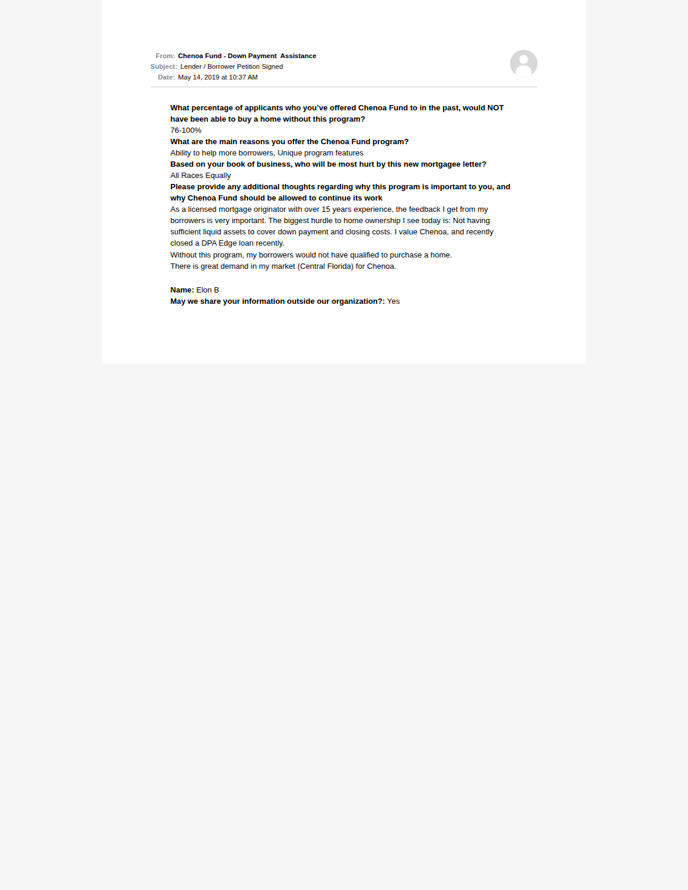From: Chenoa Fund - Down Payment Assistance
Subject: Lender / Borrower Petition Signed
Date: May 14, 2019 at 10:37 AM
What percentage of applicants who you’ve offered Chenoa Fund to in the past, would NOT have been able to buy a home without this program?
76-100%
What are the main reasons you offer the Chenoa Fund program?
Ability to help more borrowers, Unique program features
Based on your book of business, who will be most hurt by this new mortgagee letter?
All Races Equally
Please provide any additional thoughts regarding why this program is important to you, and why Chenoa Fund should be allowed to continue its work
As a licensed mortgage originator with over 15 years experience, the feedback I get from my borrowers is very important. The biggest hurdle to home ownership I see today is: Not having sufficient liquid assets to cover down payment and closing costs. I value Chenoa, and recently closed a DPA Edge loan recently.
Without this program, my borrowers would not have qualified to purchase a home.
There is great demand in my market (Central Florida) for Chenoa.
Name: Elon B
May we share your information outside our organization?: Yes